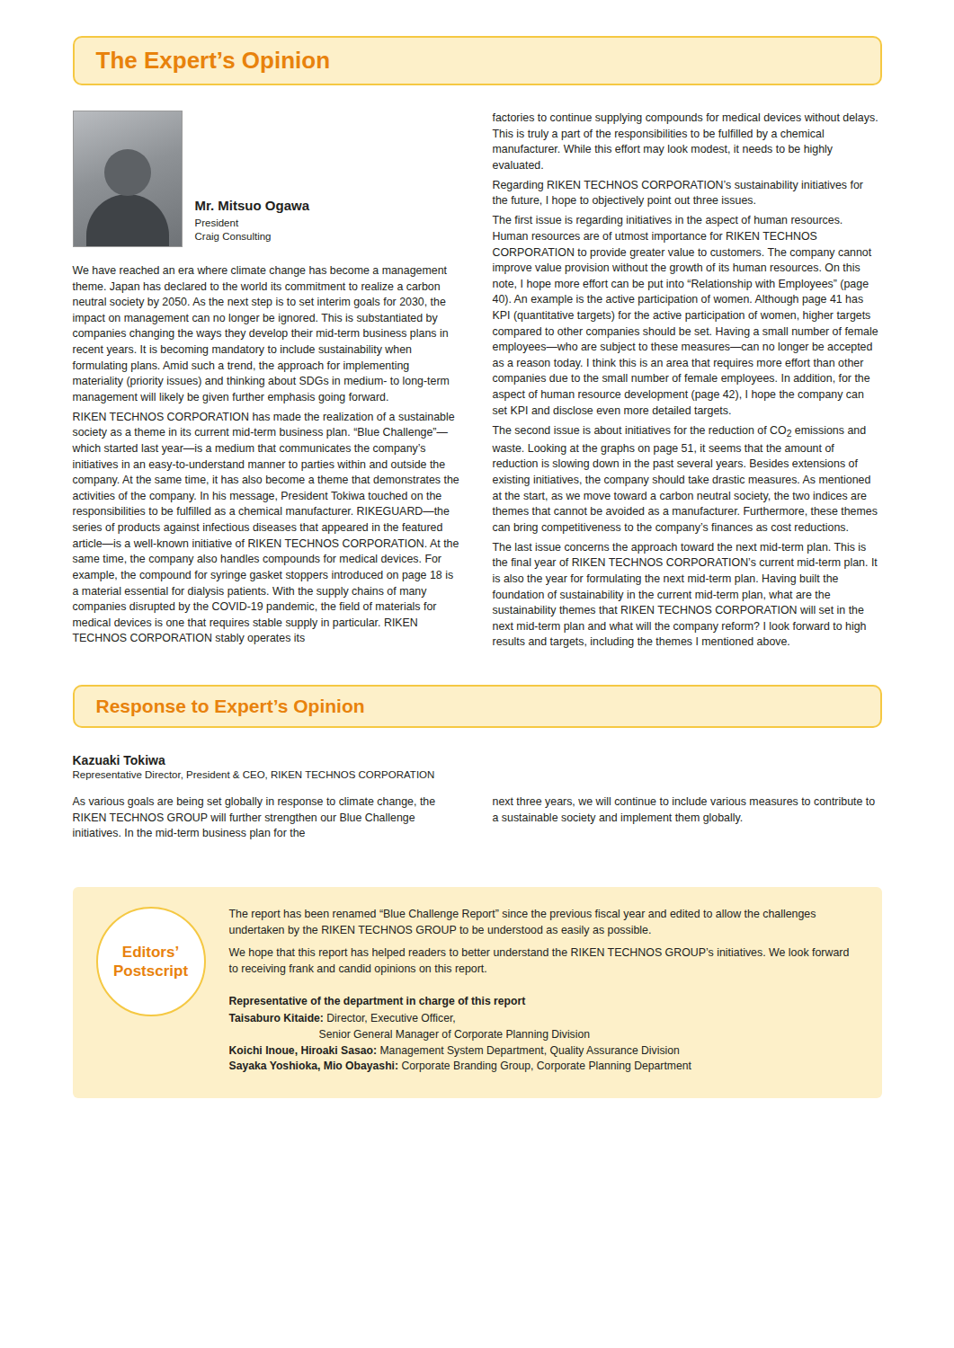The Expert’s Opinion
Mr. Mitsuo Ogawa
President
Craig Consulting
We have reached an era where climate change has become a management theme. Japan has declared to the world its commitment to realize a carbon neutral society by 2050. As the next step is to set interim goals for 2030, the impact on management can no longer be ignored. This is substantiated by companies changing the ways they develop their mid-term business plans in recent years. It is becoming mandatory to include sustainability when formulating plans. Amid such a trend, the approach for implementing materiality (priority issues) and thinking about SDGs in medium- to long-term management will likely be given further emphasis going forward.
RIKEN TECHNOS CORPORATION has made the realization of a sustainable society as a theme in its current mid-term business plan. “Blue Challenge”—which started last year—is a medium that communicates the company’s initiatives in an easy-to-understand manner to parties within and outside the company. At the same time, it has also become a theme that demonstrates the activities of the company. In his message, President Tokiwa touched on the responsibilities to be fulfilled as a chemical manufacturer. RIKEGUARD—the series of products against infectious diseases that appeared in the featured article—is a well-known initiative of RIKEN TECHNOS CORPORATION. At the same time, the company also handles compounds for medical devices. For example, the compound for syringe gasket stoppers introduced on page 18 is a material essential for dialysis patients. With the supply chains of many companies disrupted by the COVID-19 pandemic, the field of materials for medical devices is one that requires stable supply in particular. RIKEN TECHNOS CORPORATION stably operates its
factories to continue supplying compounds for medical devices without delays. This is truly a part of the responsibilities to be fulfilled by a chemical manufacturer. While this effort may look modest, it needs to be highly evaluated.
Regarding RIKEN TECHNOS CORPORATION’s sustainability initiatives for the future, I hope to objectively point out three issues.
The first issue is regarding initiatives in the aspect of human resources. Human resources are of utmost importance for RIKEN TECHNOS CORPORATION to provide greater value to customers. The company cannot improve value provision without the growth of its human resources. On this note, I hope more effort can be put into “Relationship with Employees” (page 40). An example is the active participation of women. Although page 41 has KPI (quantitative targets) for the active participation of women, higher targets compared to other companies should be set. Having a small number of female employees—who are subject to these measures—can no longer be accepted as a reason today. I think this is an area that requires more effort than other companies due to the small number of female employees. In addition, for the aspect of human resource development (page 42), I hope the company can set KPI and disclose even more detailed targets.
The second issue is about initiatives for the reduction of CO2 emissions and waste. Looking at the graphs on page 51, it seems that the amount of reduction is slowing down in the past several years. Besides extensions of existing initiatives, the company should take drastic measures. As mentioned at the start, as we move toward a carbon neutral society, the two indices are themes that cannot be avoided as a manufacturer. Furthermore, these themes can bring competitiveness to the company’s finances as cost reductions.
The last issue concerns the approach toward the next mid-term plan. This is the final year of RIKEN TECHNOS CORPORATION’s current mid-term plan. It is also the year for formulating the next mid-term plan. Having built the foundation of sustainability in the current mid-term plan, what are the sustainability themes that RIKEN TECHNOS CORPORATION will set in the next mid-term plan and what will the company reform? I look forward to high results and targets, including the themes I mentioned above.
Response to Expert’s Opinion
Kazuaki Tokiwa
Representative Director, President & CEO, RIKEN TECHNOS CORPORATION
As various goals are being set globally in response to climate change, the RIKEN TECHNOS GROUP will further strengthen our Blue Challenge initiatives. In the mid-term business plan for the
next three years, we will continue to include various measures to contribute to a sustainable society and implement them globally.
Editors’
Postscript
The report has been renamed “Blue Challenge Report” since the previous fiscal year and edited to allow the challenges undertaken by the RIKEN TECHNOS GROUP to be understood as easily as possible.
We hope that this report has helped readers to better understand the RIKEN TECHNOS GROUP’s initiatives. We look forward to receiving frank and candid opinions on this report.
Representative of the department in charge of this report
Taisaburo Kitaide: Director, Executive Officer,
Senior General Manager of Corporate Planning Division
Koichi Inoue, Hiroaki Sasao: Management System Department, Quality Assurance Division
Sayaka Yoshioka, Mio Obayashi: Corporate Branding Group, Corporate Planning Department